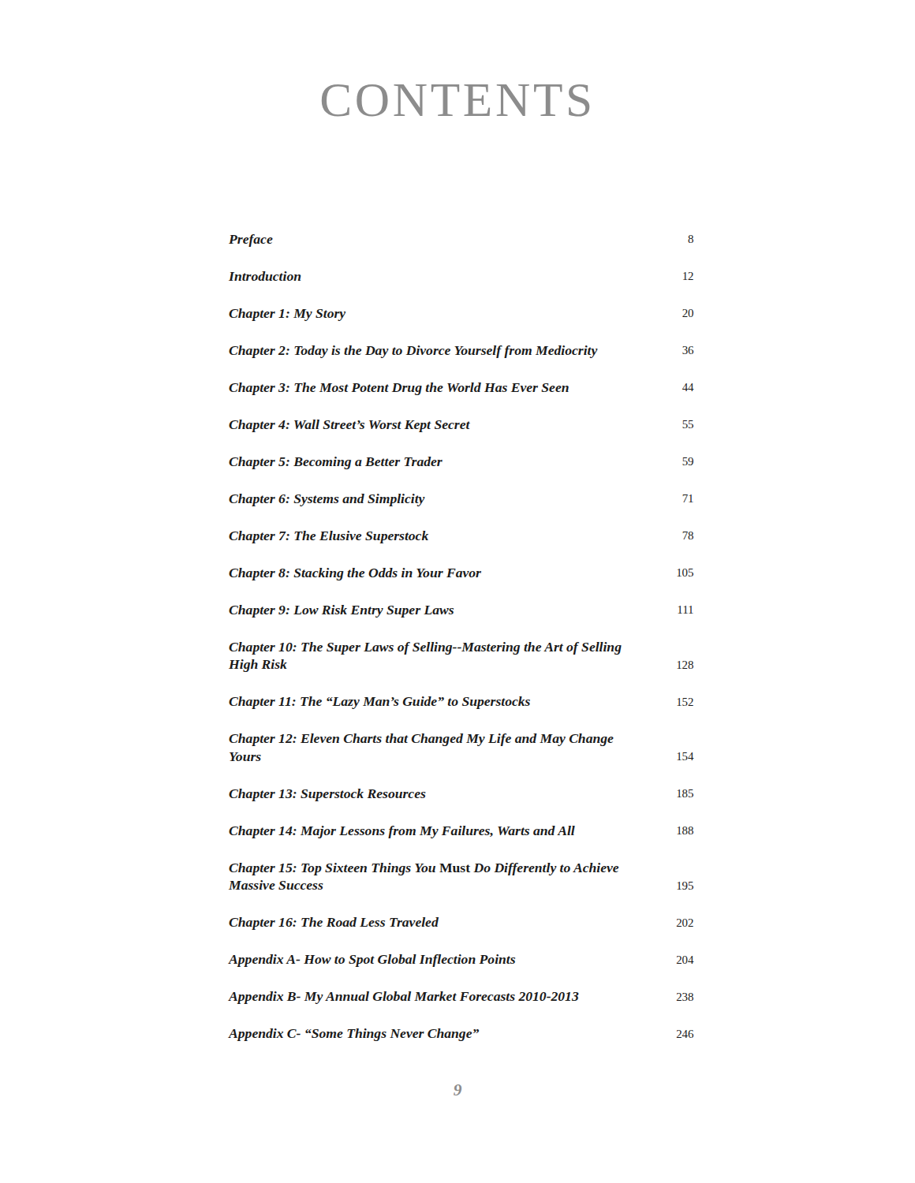Contents
Preface
8
Introduction
12
Chapter 1: My Story
20
Chapter 2: Today is the Day to Divorce Yourself from Mediocrity
36
Chapter 3: The Most Potent Drug the World Has Ever Seen
44
Chapter 4: Wall Street’s Worst Kept Secret
55
Chapter 5: Becoming a Better Trader
59
Chapter 6: Systems and Simplicity
71
Chapter 7: The Elusive Superstock
78
Chapter 8: Stacking the Odds in Your Favor
105
Chapter 9: Low Risk Entry Super Laws
111
Chapter 10: The Super Laws of Selling--Mastering the Art of Selling High Risk
128
Chapter 11: The “Lazy Man’s Guide” to Superstocks
152
Chapter 12: Eleven Charts that Changed My Life and May Change Yours
154
Chapter 13: Superstock Resources
185
Chapter 14: Major Lessons from My Failures, Warts and All
188
Chapter 15: Top Sixteen Things You Must Do Differently to Achieve Massive Success
195
Chapter 16: The Road Less Traveled
202
Appendix A- How to Spot Global Inflection Points
204
Appendix B- My Annual Global Market Forecasts 2010-2013
238
Appendix C- “Some Things Never Change”
246
9